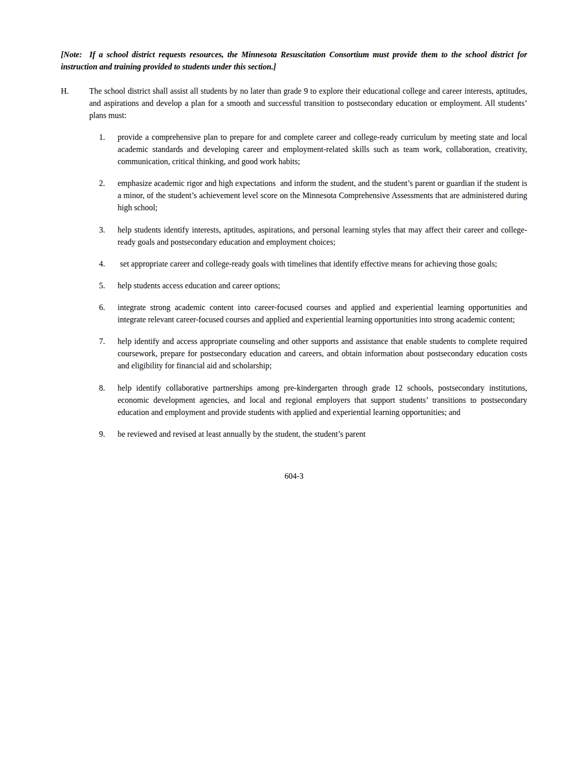[Note: If a school district requests resources, the Minnesota Resuscitation Consortium must provide them to the school district for instruction and training provided to students under this section.]
H.
The school district shall assist all students by no later than grade 9 to explore their educational college and career interests, aptitudes, and aspirations and develop a plan for a smooth and successful transition to postsecondary education or employment. All students’ plans must:
1. provide a comprehensive plan to prepare for and complete career and college-ready curriculum by meeting state and local academic standards and developing career and employment-related skills such as team work, collaboration, creativity, communication, critical thinking, and good work habits;
2. emphasize academic rigor and high expectations and inform the student, and the student’s parent or guardian if the student is a minor, of the student’s achievement level score on the Minnesota Comprehensive Assessments that are administered during high school;
3. help students identify interests, aptitudes, aspirations, and personal learning styles that may affect their career and college-ready goals and postsecondary education and employment choices;
4. set appropriate career and college-ready goals with timelines that identify effective means for achieving those goals;
5. help students access education and career options;
6. integrate strong academic content into career-focused courses and applied and experiential learning opportunities and integrate relevant career-focused courses and applied and experiential learning opportunities into strong academic content;
7. help identify and access appropriate counseling and other supports and assistance that enable students to complete required coursework, prepare for postsecondary education and careers, and obtain information about postsecondary education costs and eligibility for financial aid and scholarship;
8. help identify collaborative partnerships among pre-kindergarten through grade 12 schools, postsecondary institutions, economic development agencies, and local and regional employers that support students’ transitions to postsecondary education and employment and provide students with applied and experiential learning opportunities; and
9. be reviewed and revised at least annually by the student, the student’s parent
604-3